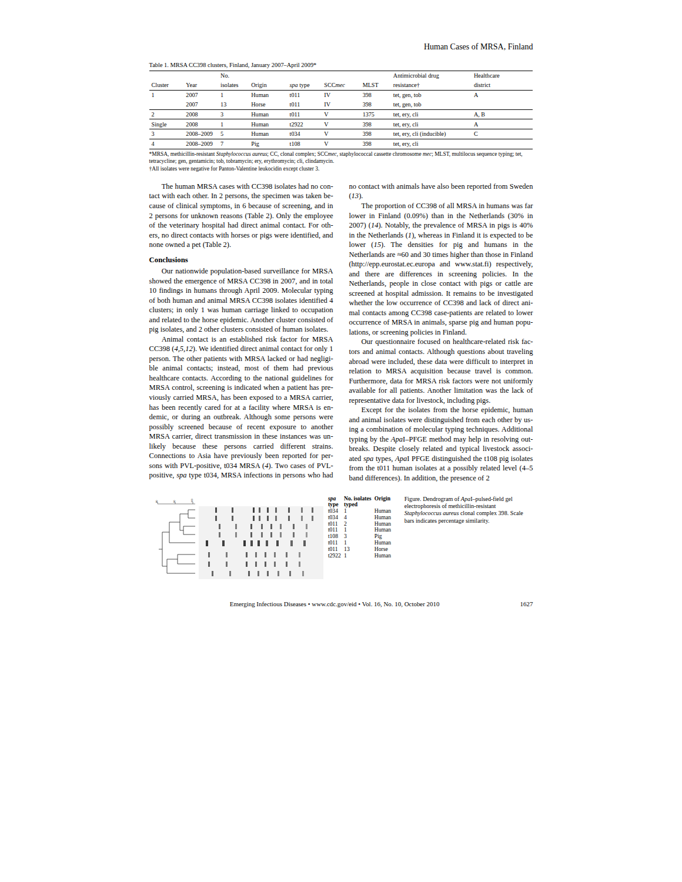Human Cases of MRSA, Finland
Table 1. MRSA CC398 clusters, Finland, January 2007–April 2009*
| | | No. | | | | | Antimicrobial drug | Healthcare |
| --- | --- | --- | --- | --- | --- | --- | --- | --- |
| Cluster | Year | isolates | Origin | spa type | SCC mec | MLST | resistance† | district |
| 1 | 2007 | 1 | Human | t011 | IV | 398 | tet, gen, tob | A |
| | 2007 | 13 | Horse | t011 | IV | 398 | tet, gen, tob | |
| 2 | 2008 | 3 | Human | t011 | V | 1375 | tet, ery, cli | A, B |
| Single | 2008 | 1 | Human | t2922 | V | 398 | tet, ery, cli | A |
| 3 | 2008–2009 | 5 | Human | t034 | V | 398 | tet, ery, cli (inducible) | C |
| 4 | 2008–2009 | 7 | Pig | t108 | V | 398 | tet, ery, cli | |
*MRSA, methicillin-resistant Staphylococcus aureus; CC, clonal complex; SCCmec, staphylococcal cassette chromosome mec; MLST, multilocus sequence typing; tet, tetracycline; gen, gentamicin; tob, tobramycin; ery, erythromycin; cli, clindamycin.
†All isolates were negative for Panton-Valentine leukocidin except cluster 3.
The human MRSA cases with CC398 isolates had no contact with each other. In 2 persons, the specimen was taken because of clinical symptoms, in 6 because of screening, and in 2 persons for unknown reasons (Table 2). Only the employee of the veterinary hospital had direct animal contact. For others, no direct contacts with horses or pigs were identified, and none owned a pet (Table 2).
Conclusions
Our nationwide population-based surveillance for MRSA showed the emergence of MRSA CC398 in 2007, and in total 10 findings in humans through April 2009. Molecular typing of both human and animal MRSA CC398 isolates identified 4 clusters; in only 1 was human carriage linked to occupation and related to the horse epidemic. Another cluster consisted of pig isolates, and 2 other clusters consisted of human isolates.
Animal contact is an established risk factor for MRSA CC398 (4,5,12). We identified direct animal contact for only 1 person. The other patients with MRSA lacked or had negligible animal contacts; instead, most of them had previous healthcare contacts. According to the national guidelines for MRSA control, screening is indicated when a patient has previously carried MRSA, has been exposed to a MRSA carrier, has been recently cared for at a facility where MRSA is endemic, or during an outbreak. Although some persons were possibly screened because of recent exposure to another MRSA carrier, direct transmission in these instances was unlikely because these persons carried different strains. Connections to Asia have previously been reported for persons with PVL-positive, t034 MRSA (4). Two cases of PVL-positive, spa type t034, MRSA infections in persons who had no contact with animals have also been reported from Sweden (13).
The proportion of CC398 of all MRSA in humans was far lower in Finland (0.09%) than in the Netherlands (30% in 2007) (14). Notably, the prevalence of MRSA in pigs is 40% in the Netherlands (1), whereas in Finland it is expected to be lower (15). The densities for pig and humans in the Netherlands are ≈60 and 30 times higher than those in Finland (http://epp.eurostat.ec.europa and www.stat.fi) respectively, and there are differences in screening policies. In the Netherlands, people in close contact with pigs or cattle are screened at hospital admission. It remains to be investigated whether the low occurrence of CC398 and lack of direct animal contacts among CC398 case-patients are related to lower occurrence of MRSA in animals, sparse pig and human populations, or screening policies in Finland.
Our questionnaire focused on healthcare-related risk factors and animal contacts. Although questions about traveling abroad were included, these data were difficult to interpret in relation to MRSA acquisition because travel is common. Furthermore, data for MRSA risk factors were not uniformly available for all patients. Another limitation was the lack of representative data for livestock, including pigs.
Except for the isolates from the horse epidemic, human and animal isolates were distinguished from each other by using a combination of molecular typing techniques. Additional typing by the Apa I–PFGE method may help in resolving outbreaks. Despite closely related and typical livestock associated spa types, Apa I PFGE distinguished the t108 pig isolates from the t011 human isolates at a possibly related level (4–5 band differences). In addition, the presence of 2
80 90 100
| spa type | No. isolates typed | Origin |
| --- | --- | --- |
| t034 | 1 | Human |
| t034 | 4 | Human |
| t011 | 2 | Human |
| t011 | 1 | Human |
| t108 | 3 | Pig |
| t011 | 1 | Human |
| t011 | 13 | Horse |
| t2922 | 1 | Human |
Figure. Dendrogram of Apa I–pulsed-field gel electrophoresis of methicillin-resistant Staphylococcus aureus clonal complex 398. Scale bars indicates percentage similarity.
Emerging Infectious Diseases • www.cdc.gov/eid • Vol. 16, No. 10, October 2010
1627